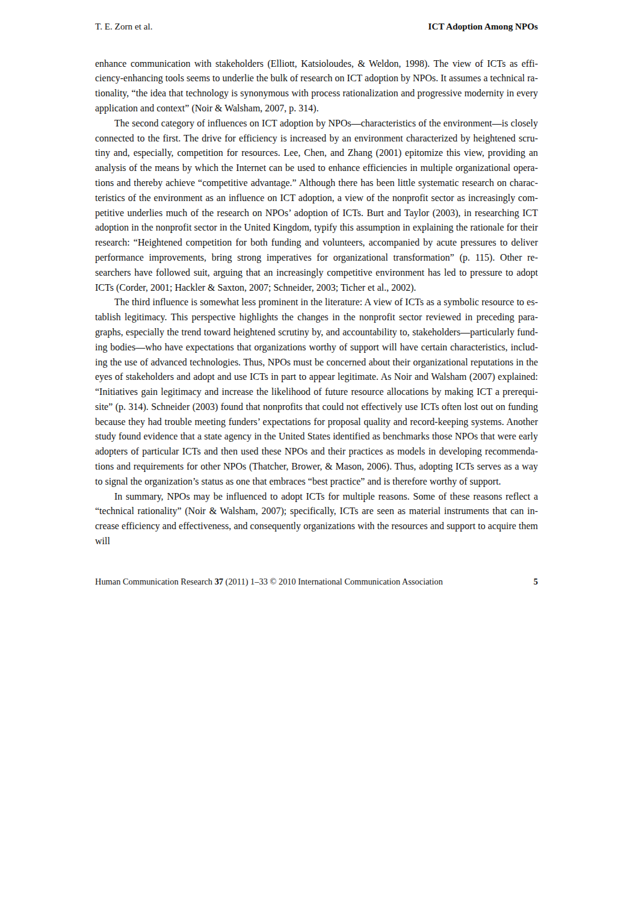T. E. Zorn et al. ICT Adoption Among NPOs
enhance communication with stakeholders (Elliott, Katsioloudes, & Weldon, 1998). The view of ICTs as efficiency-enhancing tools seems to underlie the bulk of research on ICT adoption by NPOs. It assumes a technical rationality, “the idea that technology is synonymous with process rationalization and progressive modernity in every application and context” (Noir & Walsham, 2007, p. 314).
The second category of influences on ICT adoption by NPOs—characteristics of the environment—is closely connected to the first. The drive for efficiency is increased by an environment characterized by heightened scrutiny and, especially, competition for resources. Lee, Chen, and Zhang (2001) epitomize this view, providing an analysis of the means by which the Internet can be used to enhance efficiencies in multiple organizational operations and thereby achieve “competitive advantage.” Although there has been little systematic research on characteristics of the environment as an influence on ICT adoption, a view of the nonprofit sector as increasingly competitive underlies much of the research on NPOs’ adoption of ICTs. Burt and Taylor (2003), in researching ICT adoption in the nonprofit sector in the United Kingdom, typify this assumption in explaining the rationale for their research: “Heightened competition for both funding and volunteers, accompanied by acute pressures to deliver performance improvements, bring strong imperatives for organizational transformation” (p. 115). Other researchers have followed suit, arguing that an increasingly competitive environment has led to pressure to adopt ICTs (Corder, 2001; Hackler & Saxton, 2007; Schneider, 2003; Ticher et al., 2002).
The third influence is somewhat less prominent in the literature: A view of ICTs as a symbolic resource to establish legitimacy. This perspective highlights the changes in the nonprofit sector reviewed in preceding paragraphs, especially the trend toward heightened scrutiny by, and accountability to, stakeholders—particularly funding bodies—who have expectations that organizations worthy of support will have certain characteristics, including the use of advanced technologies. Thus, NPOs must be concerned about their organizational reputations in the eyes of stakeholders and adopt and use ICTs in part to appear legitimate. As Noir and Walsham (2007) explained: “Initiatives gain legitimacy and increase the likelihood of future resource allocations by making ICT a prerequisite” (p. 314). Schneider (2003) found that nonprofits that could not effectively use ICTs often lost out on funding because they had trouble meeting funders’ expectations for proposal quality and record-keeping systems. Another study found evidence that a state agency in the United States identified as benchmarks those NPOs that were early adopters of particular ICTs and then used these NPOs and their practices as models in developing recommendations and requirements for other NPOs (Thatcher, Brower, & Mason, 2006). Thus, adopting ICTs serves as a way to signal the organization’s status as one that embraces “best practice” and is therefore worthy of support.
In summary, NPOs may be influenced to adopt ICTs for multiple reasons. Some of these reasons reflect a “technical rationality” (Noir & Walsham, 2007); specifically, ICTs are seen as material instruments that can increase efficiency and effectiveness, and consequently organizations with the resources and support to acquire them will
Human Communication Research 37 (2011) 1–33 © 2010 International Communication Association 5